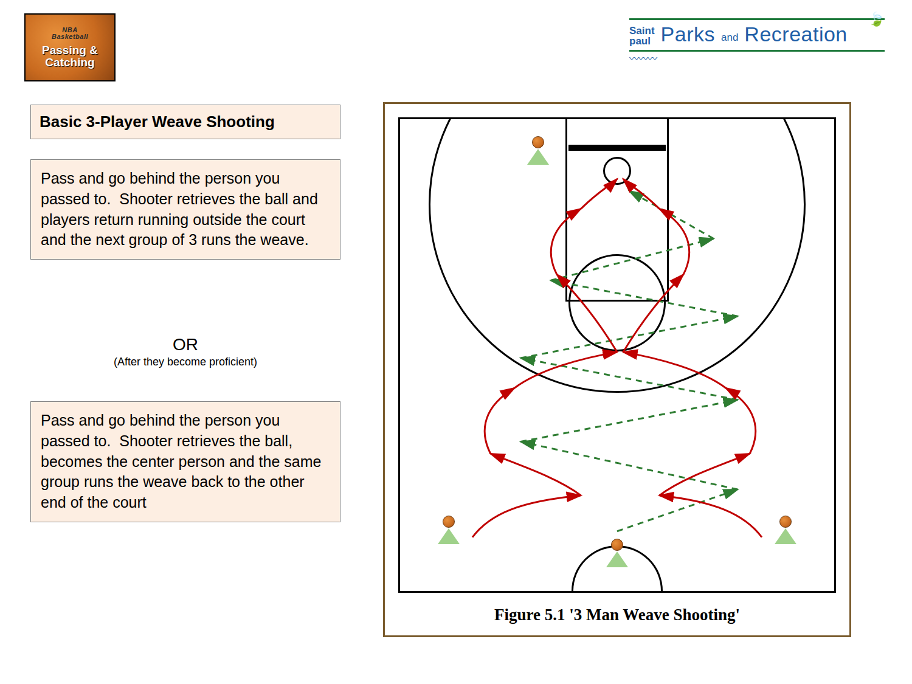NBA
Basketball
Passing &Catching
Saintpaul
Parks
and
Recreation
🍃
〰〰〰
Basic 3-Player Weave Shooting
Pass and go behind the person you passed to. Shooter retrieves the ball and players return running outside the court and the next group of 3 runs the weave.
OR
(After they become proficient)
Pass and go behind the person you passed to. Shooter retrieves the ball, becomes the center person and the same group runs the weave back to the other end of the court
Figure 5.1 '3 Man Weave Shooting'